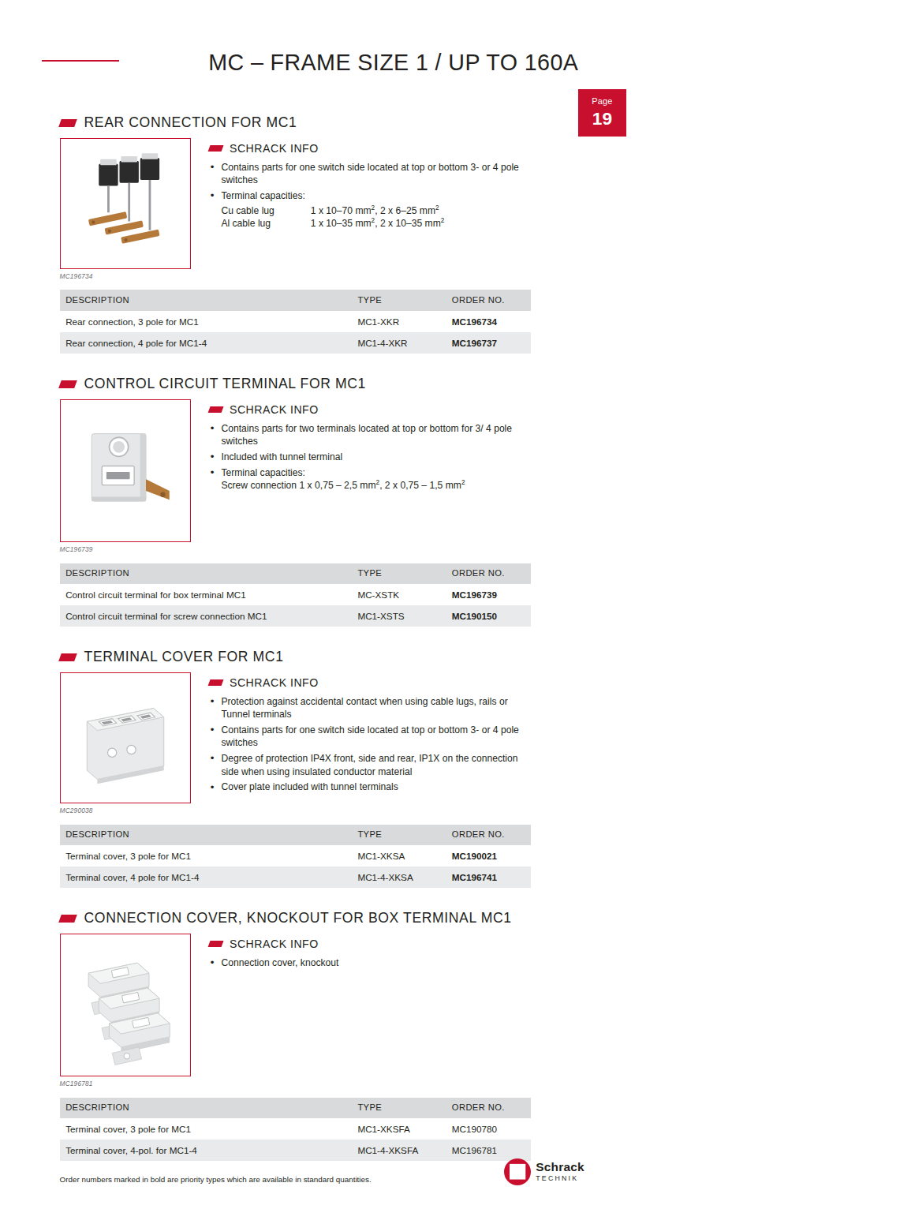MC – FRAME SIZE 1 / UP TO 160A
Page
19
REAR CONNECTION FOR MC1
MC196734
SCHRACK INFO
Contains parts for one switch side located at top or bottom 3- or 4 pole switches
Terminal capacities:
Cu cable lug 1 x 10–70 mm2, 2 x 6–25 mm2
Al cable lug 1 x 10–35 mm2, 2 x 10–35 mm2
| DESCRIPTION | TYPE | ORDER NO. |
| --- | --- | --- |
| Rear connection, 3 pole for MC1 | MC1-XKR | MC196734 |
| Rear connection, 4 pole for MC1-4 | MC1-4-XKR | MC196737 |
CONTROL CIRCUIT TERMINAL FOR MC1
MC196739
SCHRACK INFO
Contains parts for two terminals located at top or bottom for 3/ 4 pole switches
Included with tunnel terminal
Terminal capacities:
Screw connection 1 x 0,75 – 2,5 mm2, 2 x 0,75 – 1,5 mm2
| DESCRIPTION | TYPE | ORDER NO. |
| --- | --- | --- |
| Control circuit terminal for box terminal MC1 | MC-XSTK | MC196739 |
| Control circuit terminal for screw connection MC1 | MC1-XSTS | MC190150 |
TERMINAL COVER FOR MC1
MC290038
SCHRACK INFO
Protection against accidental contact when using cable lugs, rails or Tunnel terminals
Contains parts for one switch side located at top or bottom 3- or 4 pole switches
Degree of protection IP4X front, side and rear, IP1X on the connection side when using insulated conductor material
Cover plate included with tunnel terminals
| DESCRIPTION | TYPE | ORDER NO. |
| --- | --- | --- |
| Terminal cover, 3 pole for MC1 | MC1-XKSA | MC190021 |
| Terminal cover, 4 pole for MC1-4 | MC1-4-XKSA | MC196741 |
CONNECTION COVER, KNOCKOUT FOR BOX TERMINAL MC1
MC196781
SCHRACK INFO
Connection cover, knockout
| DESCRIPTION | TYPE | ORDER NO. |
| --- | --- | --- |
| Terminal cover, 3 pole for MC1 | MC1-XKSFA | MC190780 |
| Terminal cover, 4-pol. for MC1-4 | MC1-4-XKSFA | MC196781 |
Order numbers marked in bold are priority types which are available in standard quantities.
Schrack
TECHNIK